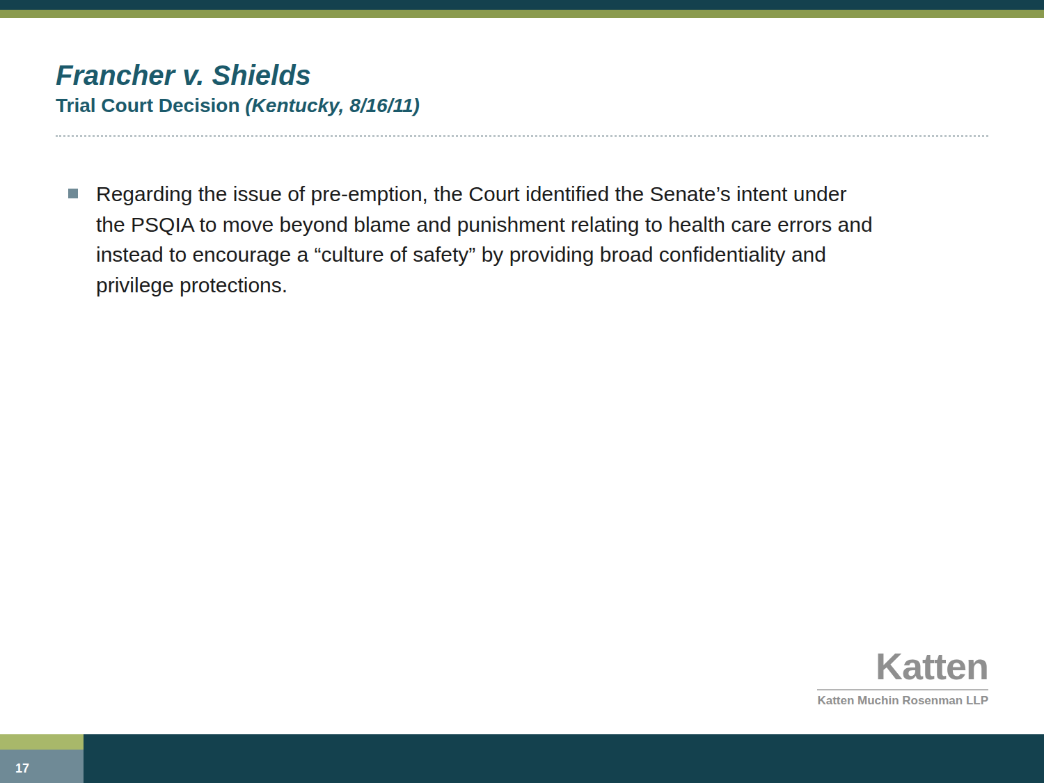Francher v. Shields
Trial Court Decision (Kentucky, 8/16/11)
Regarding the issue of pre-emption, the Court identified the Senate’s intent under the PSQIA to move beyond blame and punishment relating to health care errors and instead to encourage a “culture of safety” by providing broad confidentiality and privilege protections.
Katten
Katten Muchin Rosenman LLP
17